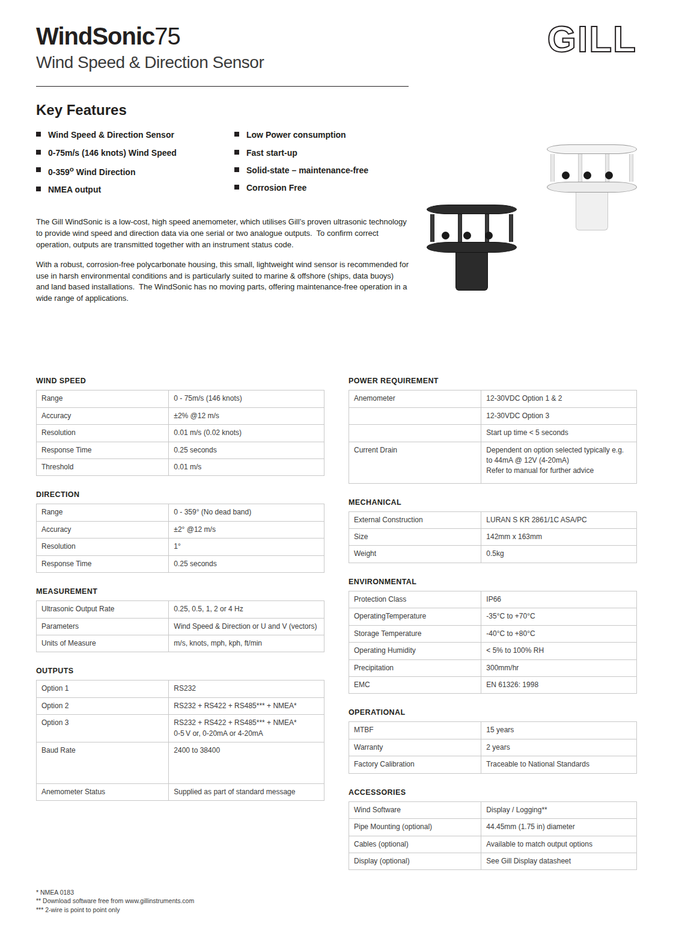WindSonic75
Wind Speed & Direction Sensor
GILL
Key Features
Wind Speed & Direction Sensor
0-75m/s (146 knots) Wind Speed
0-359o Wind Direction
NMEA output
Low Power consumption
Fast start-up
Solid-state – maintenance-free
Corrosion Free
The Gill WindSonic is a low-cost, high speed anemometer, which utilises Gill’s proven ultrasonic technology to provide wind speed and direction data via one serial or two analogue outputs. To confirm correct operation, outputs are transmitted together with an instrument status code.
With a robust, corrosion-free polycarbonate housing, this small, lightweight wind sensor is recommended for use in harsh environmental conditions and is particularly suited to marine & offshore (ships, data buoys) and land based installations. The WindSonic has no moving parts, offering maintenance-free operation in a wide range of applications.
Wind Speed
| Range | 0 - 75m/s (146 knots) |
| Accuracy | ±2% @12 m/s |
| Resolution | 0.01 m/s (0.02 knots) |
| Response Time | 0.25 seconds |
| Threshold | 0.01 m/s |
Direction
| Range | 0 - 359° (No dead band) |
| Accuracy | ±2° @12 m/s |
| Resolution | 1° |
| Response Time | 0.25 seconds |
Measurement
| Ultrasonic Output Rate | 0.25, 0.5, 1, 2 or 4 Hz |
| Parameters | Wind Speed & Direction or U and V (vectors) |
| Units of Measure | m/s, knots, mph, kph, ft/min |
Outputs
| Option 1 | RS232 |
| Option 2 | RS232 + RS422 + RS485*** + NMEA* |
| Option 3 | RS232 + RS422 + RS485*** + NMEA* 0-5 V or, 0-20mA or 4-20mA |
| Baud Rate | 2400 to 38400 |
| Anemometer Status | Supplied as part of standard message |
Power Requirement
| Anemometer | 12-30VDC Option 1 & 2 |
| | 12-30VDC Option 3 |
| | Start up time < 5 seconds |
| Current Drain | Dependent on option selected typically e.g. to 44mA @ 12V (4-20mA) Refer to manual for further advice |
Mechanical
| External Construction | LURAN S KR 2861/1C ASA/PC |
| Size | 142mm x 163mm |
| Weight | 0.5kg |
Environmental
| Protection Class | IP66 |
| OperatingTemperature | -35°C to +70°C |
| Storage Temperature | -40°C to +80°C |
| Operating Humidity | < 5% to 100% RH |
| Precipitation | 300mm/hr |
| EMC | EN 61326: 1998 |
Operational
| MTBF | 15 years |
| Warranty | 2 years |
| Factory Calibration | Traceable to National Standards |
Accessories
| Wind Software | Display / Logging** |
| Pipe Mounting (optional) | 44.45mm (1.75 in) diameter |
| Cables (optional) | Available to match output options |
| Display (optional) | See Gill Display datasheet |
* NMEA 0183
** Download software free from www.gillinstruments.com
*** 2-wire is point to point only